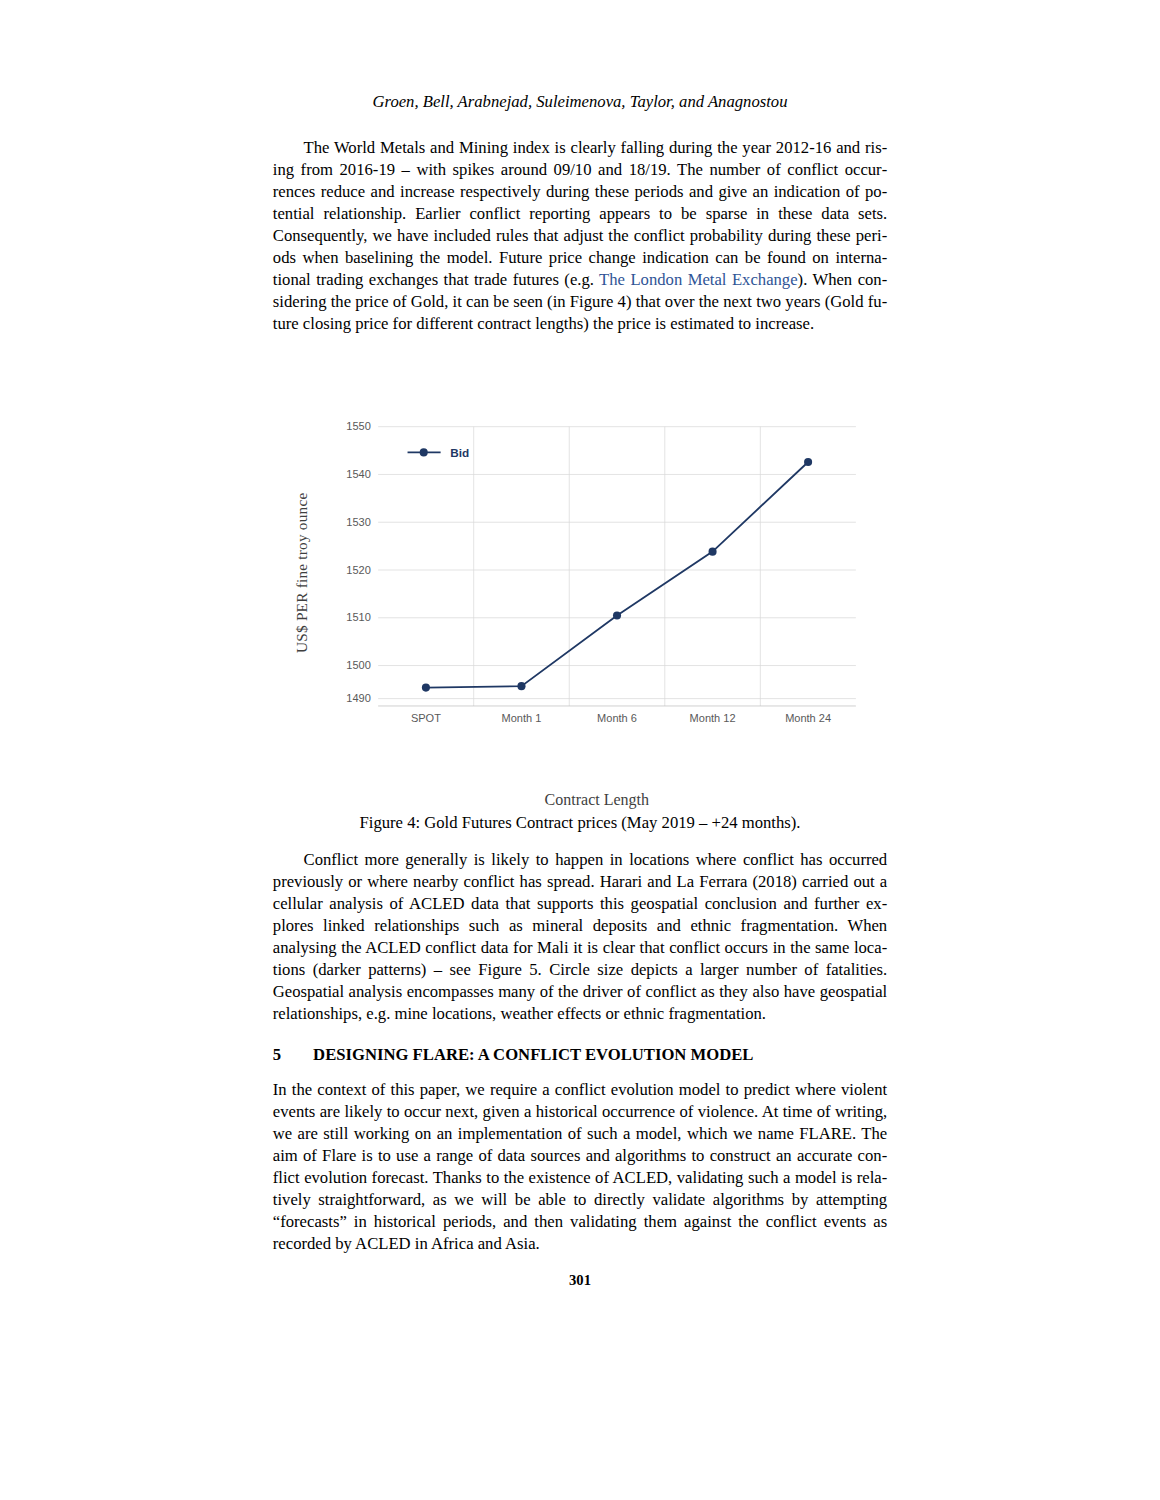Groen, Bell, Arabnejad, Suleimenova, Taylor, and Anagnostou
The World Metals and Mining index is clearly falling during the year 2012-16 and rising from 2016-19 – with spikes around 09/10 and 18/19. The number of conflict occurrences reduce and increase respectively during these periods and give an indication of potential relationship. Earlier conflict reporting appears to be sparse in these data sets. Consequently, we have included rules that adjust the conflict probability during these periods when baselining the model. Future price change indication can be found on international trading exchanges that trade futures (e.g. The London Metal Exchange). When considering the price of Gold, it can be seen (in Figure 4) that over the next two years (Gold future closing price for different contract lengths) the price is estimated to increase.
US$ PER fine troy ounce
1550 1540 1530 1520 1510 1500 1490 Bid SPOT Month 1 Month 6 Month 12 Month 24
Contract Length
Figure 4: Gold Futures Contract prices (May 2019 – +24 months).
Conflict more generally is likely to happen in locations where conflict has occurred previously or where nearby conflict has spread. Harari and La Ferrara (2018) carried out a cellular analysis of ACLED data that supports this geospatial conclusion and further explores linked relationships such as mineral deposits and ethnic fragmentation. When analysing the ACLED conflict data for Mali it is clear that conflict occurs in the same locations (darker patterns) – see Figure 5. Circle size depicts a larger number of fatalities. Geospatial analysis encompasses many of the driver of conflict as they also have geospatial relationships, e.g. mine locations, weather effects or ethnic fragmentation.
5 DESIGNING FLARE: A CONFLICT EVOLUTION MODEL
In the context of this paper, we require a conflict evolution model to predict where violent events are likely to occur next, given a historical occurrence of violence. At time of writing, we are still working on an implementation of such a model, which we name FLARE. The aim of Flare is to use a range of data sources and algorithms to construct an accurate conflict evolution forecast. Thanks to the existence of ACLED, validating such a model is relatively straightforward, as we will be able to directly validate algorithms by attempting “forecasts” in historical periods, and then validating them against the conflict events as recorded by ACLED in Africa and Asia.
301